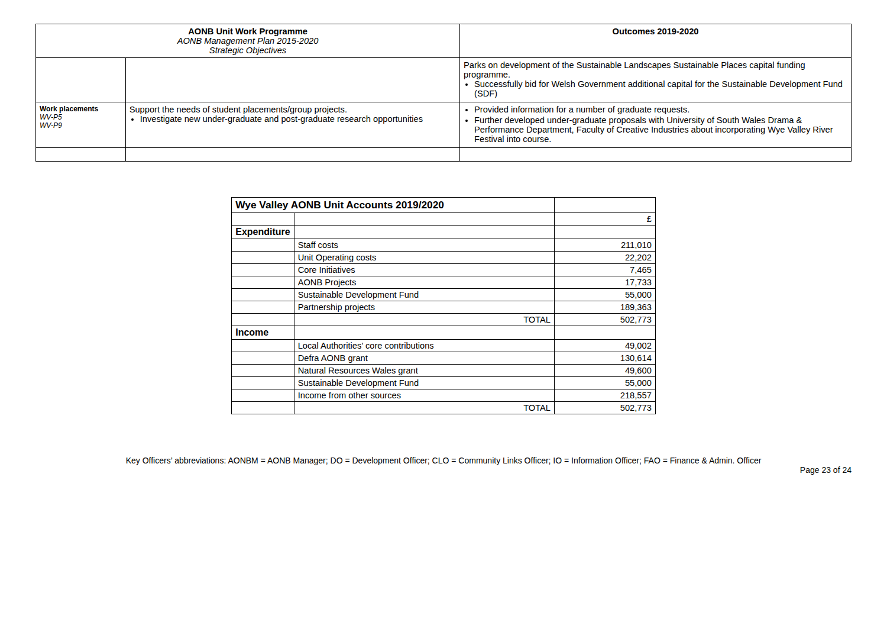| AONB Unit Work Programme AONB Management Plan 2015-2020 Strategic Objectives | Outcomes 2019-2020 |
| --- | --- |
| | | Parks on development of the Sustainable Landscapes Sustainable Places capital funding programme. Successfully bid for Welsh Government additional capital for the Sustainable Development Fund (SDF) |
| Work placements WV-P5 WV-P9 | Support the needs of student placements/group projects. Investigate new under-graduate and post-graduate research opportunities | Provided information for a number of graduate requests. Further developed under-graduate proposals with University of South Wales Drama & Performance Department, Faculty of Creative Industries about incorporating Wye Valley River Festival into course. |
| Wye Valley AONB Unit Accounts 2019/2020 | |
| | | £ |
| Expenditure | | |
| | Staff costs | 211,010 |
| | Unit Operating costs | 22,202 |
| | Core Initiatives | 7,465 |
| | AONB Projects | 17,733 |
| | Sustainable Development Fund | 55,000 |
| | Partnership projects | 189,363 |
| | TOTAL | 502,773 |
| Income | | |
| | Local Authorities’ core contributions | 49,002 |
| | Defra AONB grant | 130,614 |
| | Natural Resources Wales grant | 49,600 |
| | Sustainable Development Fund | 55,000 |
| | Income from other sources | 218,557 |
| | TOTAL | 502,773 |
Key Officers’ abbreviations: AONBM = AONB Manager; DO = Development Officer; CLO = Community Links Officer; IO = Information Officer; FAO = Finance & Admin. Officer
Page 23 of 24